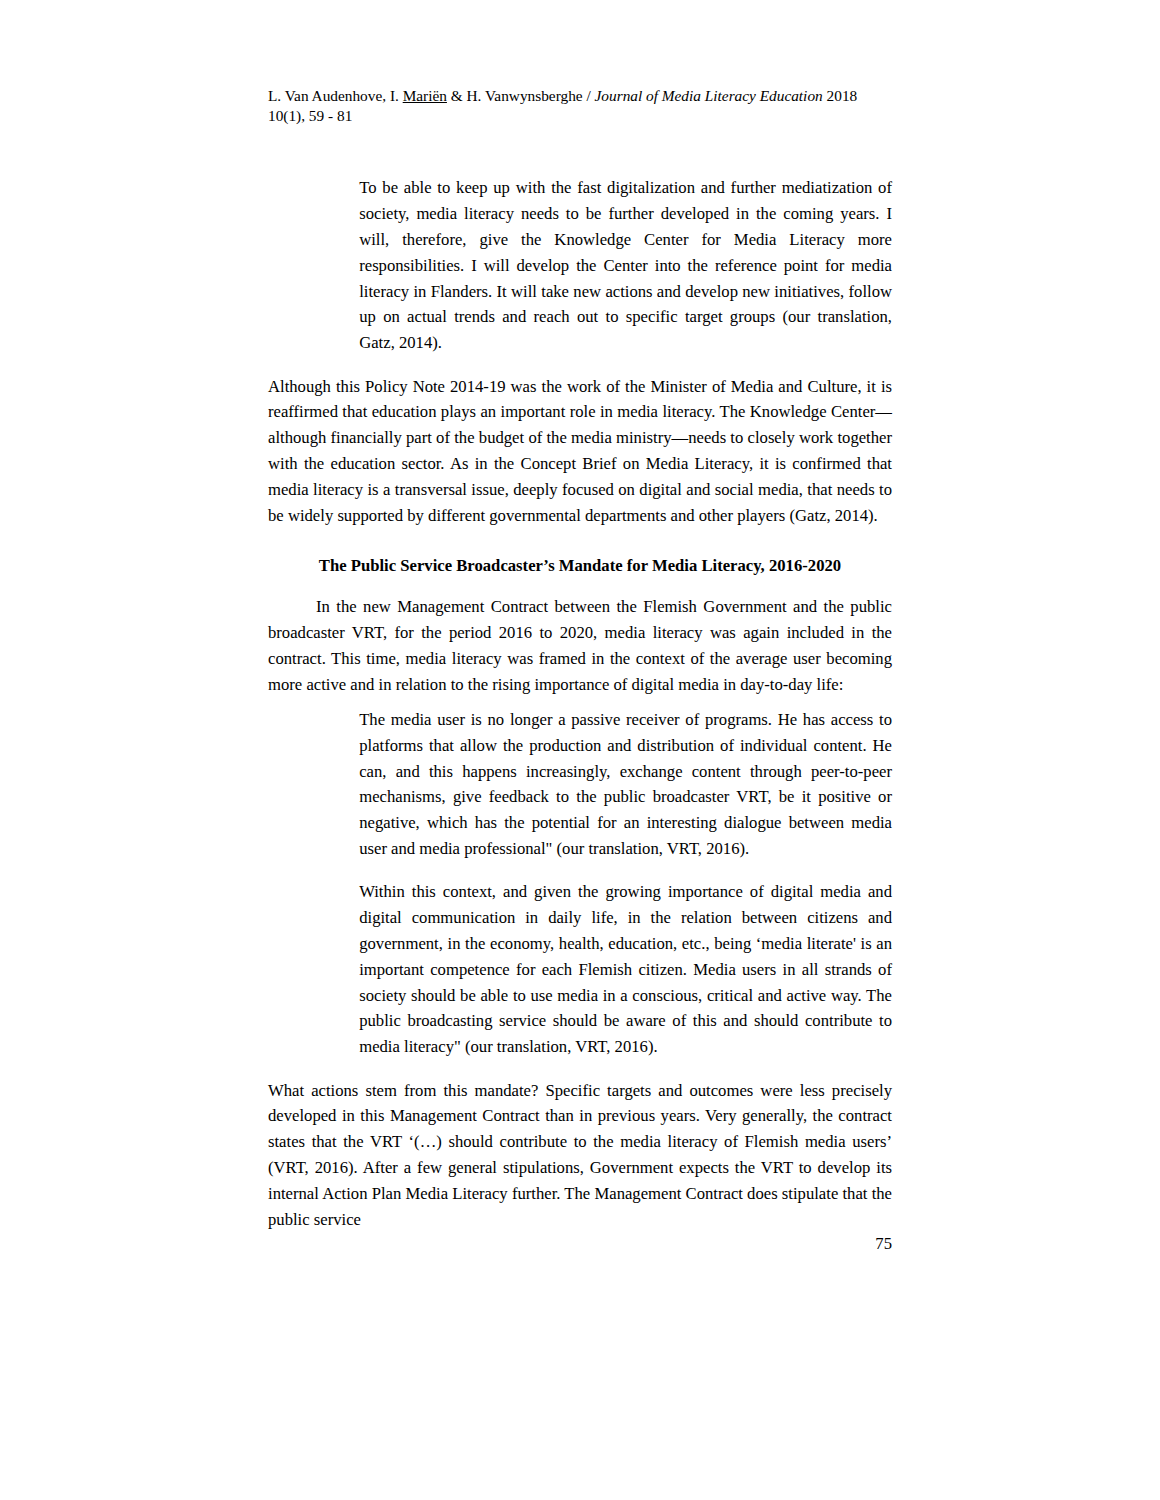L. Van Audenhove, I. Mariën & H. Vanwynsberghe / Journal of Media Literacy Education 2018 10(1), 59 - 81
To be able to keep up with the fast digitalization and further mediatization of society, media literacy needs to be further developed in the coming years. I will, therefore, give the Knowledge Center for Media Literacy more responsibilities. I will develop the Center into the reference point for media literacy in Flanders. It will take new actions and develop new initiatives, follow up on actual trends and reach out to specific target groups (our translation, Gatz, 2014).
Although this Policy Note 2014-19 was the work of the Minister of Media and Culture, it is reaffirmed that education plays an important role in media literacy. The Knowledge Center—although financially part of the budget of the media ministry—needs to closely work together with the education sector. As in the Concept Brief on Media Literacy, it is confirmed that media literacy is a transversal issue, deeply focused on digital and social media, that needs to be widely supported by different governmental departments and other players (Gatz, 2014).
The Public Service Broadcaster’s Mandate for Media Literacy, 2016-2020
In the new Management Contract between the Flemish Government and the public broadcaster VRT, for the period 2016 to 2020, media literacy was again included in the contract. This time, media literacy was framed in the context of the average user becoming more active and in relation to the rising importance of digital media in day-to-day life:
The media user is no longer a passive receiver of programs. He has access to platforms that allow the production and distribution of individual content. He can, and this happens increasingly, exchange content through peer-to-peer mechanisms, give feedback to the public broadcaster VRT, be it positive or negative, which has the potential for an interesting dialogue between media user and media professional" (our translation, VRT, 2016).
Within this context, and given the growing importance of digital media and digital communication in daily life, in the relation between citizens and government, in the economy, health, education, etc., being ‘media literate' is an important competence for each Flemish citizen. Media users in all strands of society should be able to use media in a conscious, critical and active way. The public broadcasting service should be aware of this and should contribute to media literacy" (our translation, VRT, 2016).
What actions stem from this mandate? Specific targets and outcomes were less precisely developed in this Management Contract than in previous years. Very generally, the contract states that the VRT ‘(…) should contribute to the media literacy of Flemish media users’ (VRT, 2016). After a few general stipulations, Government expects the VRT to develop its internal Action Plan Media Literacy further. The Management Contract does stipulate that the public service
75